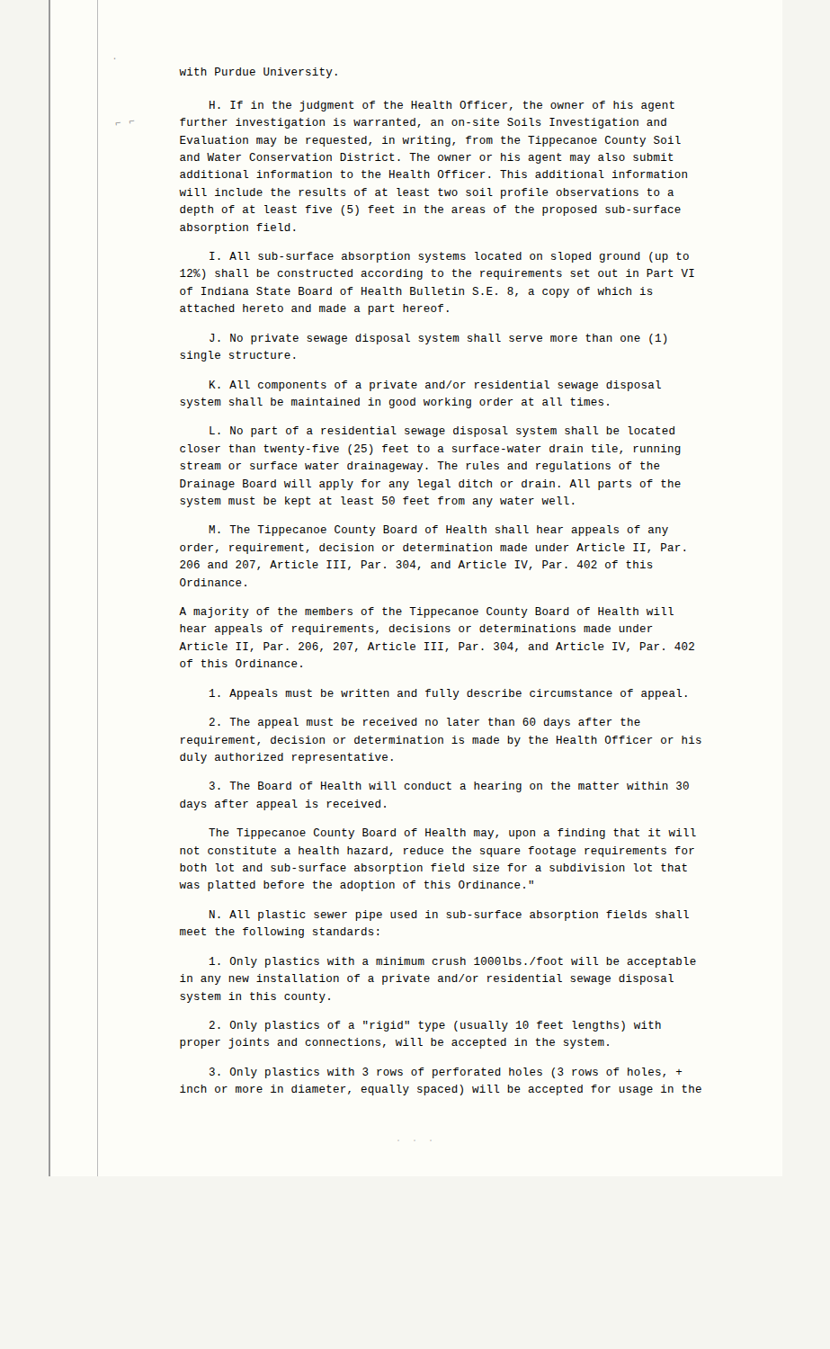· ⌐ ⌐
with Purdue University.
H. If in the judgment of the Health Officer, the owner of his agent further investigation is warranted, an on-site Soils Investigation and Evaluation may be requested, in writing, from the Tippecanoe County Soil and Water Conservation District. The owner or his agent may also submit additional information to the Health Officer. This additional information will include the results of at least two soil profile observations to a depth of at least five (5) feet in the areas of the proposed sub-surface absorption field.
I. All sub-surface absorption systems located on sloped ground (up to 12%) shall be constructed according to the requirements set out in Part VI of Indiana State Board of Health Bulletin S.E. 8, a copy of which is attached hereto and made a part hereof.
J. No private sewage disposal system shall serve more than one (1) single structure.
K. All components of a private and/or residential sewage disposal system shall be maintained in good working order at all times.
L. No part of a residential sewage disposal system shall be located closer than twenty-five (25) feet to a surface-water drain tile, running stream or surface water drainageway. The rules and regulations of the Drainage Board will apply for any legal ditch or drain. All parts of the system must be kept at least 50 feet from any water well.
M. The Tippecanoe County Board of Health shall hear appeals of any order, requirement, decision or determination made under Article II, Par. 206 and 207, Article III, Par. 304, and Article IV, Par. 402 of this Ordinance.
A majority of the members of the Tippecanoe County Board of Health will hear appeals of requirements, decisions or determinations made under Article II, Par. 206, 207, Article III, Par. 304, and Article IV, Par. 402 of this Ordinance.
1. Appeals must be written and fully describe circumstance of appeal.
2. The appeal must be received no later than 60 days after the requirement, decision or determination is made by the Health Officer or his duly authorized representative.
3. The Board of Health will conduct a hearing on the matter within 30 days after appeal is received.
The Tippecanoe County Board of Health may, upon a finding that it will not constitute a health hazard, reduce the square footage requirements for both lot and sub-surface absorption field size for a subdivision lot that was platted before the adoption of this Ordinance."
N. All plastic sewer pipe used in sub-surface absorption fields shall meet the following standards:
1. Only plastics with a minimum crush 1000lbs./foot will be acceptable in any new installation of a private and/or residential sewage disposal system in this county.
2. Only plastics of a "rigid" type (usually 10 feet lengths) with proper joints and connections, will be accepted in the system.
3. Only plastics with 3 rows of perforated holes (3 rows of holes, + inch or more in diameter, equally spaced) will be accepted for usage in the
· · ·